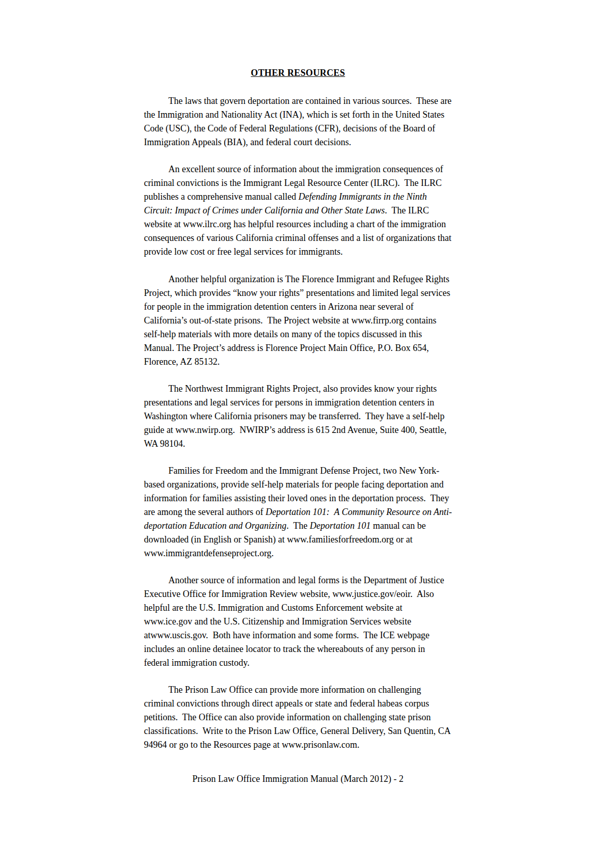OTHER RESOURCES
The laws that govern deportation are contained in various sources. These are the Immigration and Nationality Act (INA), which is set forth in the United States Code (USC), the Code of Federal Regulations (CFR), decisions of the Board of Immigration Appeals (BIA), and federal court decisions.
An excellent source of information about the immigration consequences of criminal convictions is the Immigrant Legal Resource Center (ILRC). The ILRC publishes a comprehensive manual called Defending Immigrants in the Ninth Circuit: Impact of Crimes under California and Other State Laws. The ILRC website at www.ilrc.org has helpful resources including a chart of the immigration consequences of various California criminal offenses and a list of organizations that provide low cost or free legal services for immigrants.
Another helpful organization is The Florence Immigrant and Refugee Rights Project, which provides “know your rights” presentations and limited legal services for people in the immigration detention centers in Arizona near several of California’s out-of-state prisons. The Project website at www.firrp.org contains self-help materials with more details on many of the topics discussed in this Manual. The Project’s address is Florence Project Main Office, P.O. Box 654, Florence, AZ 85132.
The Northwest Immigrant Rights Project, also provides know your rights presentations and legal services for persons in immigration detention centers in Washington where California prisoners may be transferred. They have a self-help guide at www.nwirp.org. NWIRP’s address is 615 2nd Avenue, Suite 400, Seattle, WA 98104.
Families for Freedom and the Immigrant Defense Project, two New York-based organizations, provide self-help materials for people facing deportation and information for families assisting their loved ones in the deportation process. They are among the several authors of Deportation 101: A Community Resource on Anti-deportation Education and Organizing. The Deportation 101 manual can be downloaded (in English or Spanish) at www.familiesforfreedom.org or at www.immigrantdefenseproject.org.
Another source of information and legal forms is the Department of Justice Executive Office for Immigration Review website, www.justice.gov/eoir. Also helpful are the U.S. Immigration and Customs Enforcement website at www.ice.gov and the U.S. Citizenship and Immigration Services website atwww.uscis.gov. Both have information and some forms. The ICE webpage includes an online detainee locator to track the whereabouts of any person in federal immigration custody.
The Prison Law Office can provide more information on challenging criminal convictions through direct appeals or state and federal habeas corpus petitions. The Office can also provide information on challenging state prison classifications. Write to the Prison Law Office, General Delivery, San Quentin, CA 94964 or go to the Resources page at www.prisonlaw.com.
Prison Law Office Immigration Manual (March 2012) - 2